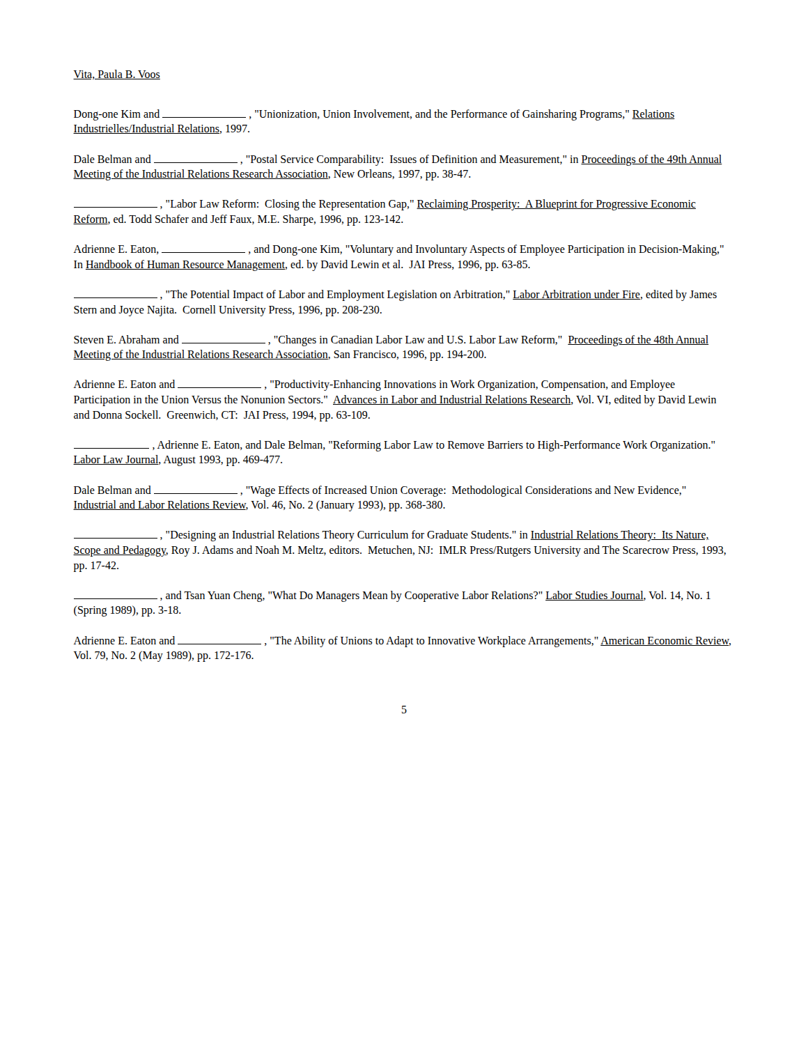Vita, Paula B. Voos
Dong-one Kim and , "Unionization, Union Involvement, and the Performance of Gainsharing Programs," Relations Industrielles/Industrial Relations, 1997.
Dale Belman and , "Postal Service Comparability: Issues of Definition and Measurement," in Proceedings of the 49th Annual Meeting of the Industrial Relations Research Association, New Orleans, 1997, pp. 38-47.
, "Labor Law Reform: Closing the Representation Gap," Reclaiming Prosperity: A Blueprint for Progressive Economic Reform, ed. Todd Schafer and Jeff Faux, M.E. Sharpe, 1996, pp. 123-142.
Adrienne E. Eaton, , and Dong-one Kim, "Voluntary and Involuntary Aspects of Employee Participation in Decision-Making," In Handbook of Human Resource Management, ed. by David Lewin et al. JAI Press, 1996, pp. 63-85.
, "The Potential Impact of Labor and Employment Legislation on Arbitration," Labor Arbitration under Fire, edited by James Stern and Joyce Najita. Cornell University Press, 1996, pp. 208-230.
Steven E. Abraham and , "Changes in Canadian Labor Law and U.S. Labor Law Reform," Proceedings of the 48th Annual Meeting of the Industrial Relations Research Association, San Francisco, 1996, pp. 194-200.
Adrienne E. Eaton and , "Productivity-Enhancing Innovations in Work Organization, Compensation, and Employee Participation in the Union Versus the Nonunion Sectors." Advances in Labor and Industrial Relations Research, Vol. VI, edited by David Lewin and Donna Sockell. Greenwich, CT: JAI Press, 1994, pp. 63-109.
, Adrienne E. Eaton, and Dale Belman, "Reforming Labor Law to Remove Barriers to High-Performance Work Organization." Labor Law Journal, August 1993, pp. 469-477.
Dale Belman and , "Wage Effects of Increased Union Coverage: Methodological Considerations and New Evidence," Industrial and Labor Relations Review, Vol. 46, No. 2 (January 1993), pp. 368-380.
, "Designing an Industrial Relations Theory Curriculum for Graduate Students." in Industrial Relations Theory: Its Nature, Scope and Pedagogy, Roy J. Adams and Noah M. Meltz, editors. Metuchen, NJ: IMLR Press/Rutgers University and The Scarecrow Press, 1993, pp. 17-42.
, and Tsan Yuan Cheng, "What Do Managers Mean by Cooperative Labor Relations?" Labor Studies Journal, Vol. 14, No. 1 (Spring 1989), pp. 3-18.
Adrienne E. Eaton and , "The Ability of Unions to Adapt to Innovative Workplace Arrangements," American Economic Review, Vol. 79, No. 2 (May 1989), pp. 172-176.
5